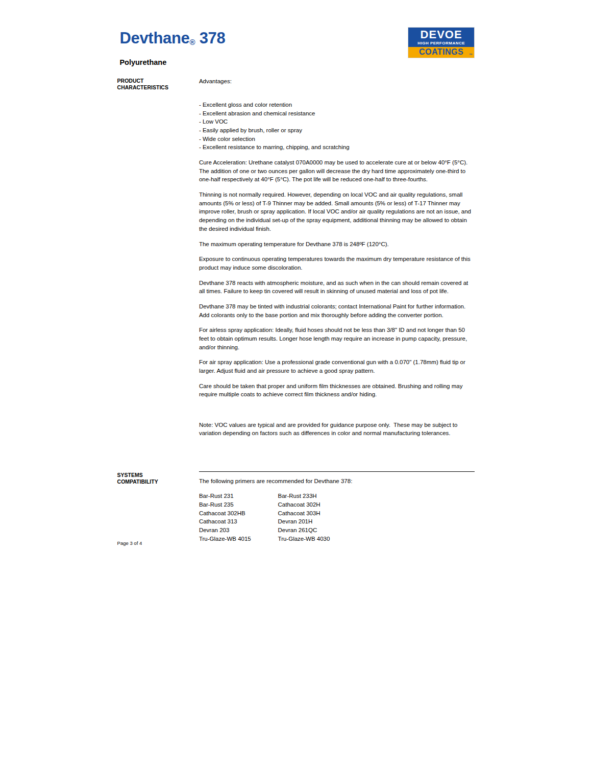Devthane® 378
Polyurethane
DEVOE
HIGH PERFORMANCE
COATINGS™
PRODUCT
CHARACTERISTICS
Advantages:
- Excellent gloss and color retention
- Excellent abrasion and chemical resistance
- Low VOC
- Easily applied by brush, roller or spray
- Wide color selection
- Excellent resistance to marring, chipping, and scratching
Cure Acceleration: Urethane catalyst 070A0000 may be used to accelerate cure at or below 40°F (5°C). The addition of one or two ounces per gallon will decrease the dry hard time approximately one-third to one-half respectively at 40°F (5°C). The pot life will be reduced one-half to three-fourths.
Thinning is not normally required. However, depending on local VOC and air quality regulations, small amounts (5% or less) of T-9 Thinner may be added. Small amounts (5% or less) of T-17 Thinner may improve roller, brush or spray application. If local VOC and/or air quality regulations are not an issue, and depending on the individual set-up of the spray equipment, additional thinning may be allowed to obtain the desired individual finish.
The maximum operating temperature for Devthane 378 is 248ºF (120°C).
Exposure to continuous operating temperatures towards the maximum dry temperature resistance of this product may induce some discoloration.
Devthane 378 reacts with atmospheric moisture, and as such when in the can should remain covered at all times. Failure to keep tin covered will result in skinning of unused material and loss of pot life.
Devthane 378 may be tinted with industrial colorants; contact International Paint for further information. Add colorants only to the base portion and mix thoroughly before adding the converter portion.
For airless spray application: Ideally, fluid hoses should not be less than 3/8" ID and not longer than 50 feet to obtain optimum results. Longer hose length may require an increase in pump capacity, pressure, and/or thinning.
For air spray application: Use a professional grade conventional gun with a 0.070" (1.78mm) fluid tip or larger. Adjust fluid and air pressure to achieve a good spray pattern.
Care should be taken that proper and uniform film thicknesses are obtained. Brushing and rolling may require multiple coats to achieve correct film thickness and/or hiding.
Note: VOC values are typical and are provided for guidance purpose only. These may be subject to variation depending on factors such as differences in color and normal manufacturing tolerances.
SYSTEMS
COMPATIBILITY
The following primers are recommended for Devthane 378:
| Bar-Rust 231 | Bar-Rust 233H |
| Bar-Rust 235 | Cathacoat 302H |
| Cathacoat 302HB | Cathacoat 303H |
| Cathacoat 313 | Devran 201H |
| Devran 203 | Devran 261QC |
| Tru-Glaze-WB 4015 | Tru-Glaze-WB 4030 |
Page 3 of 4